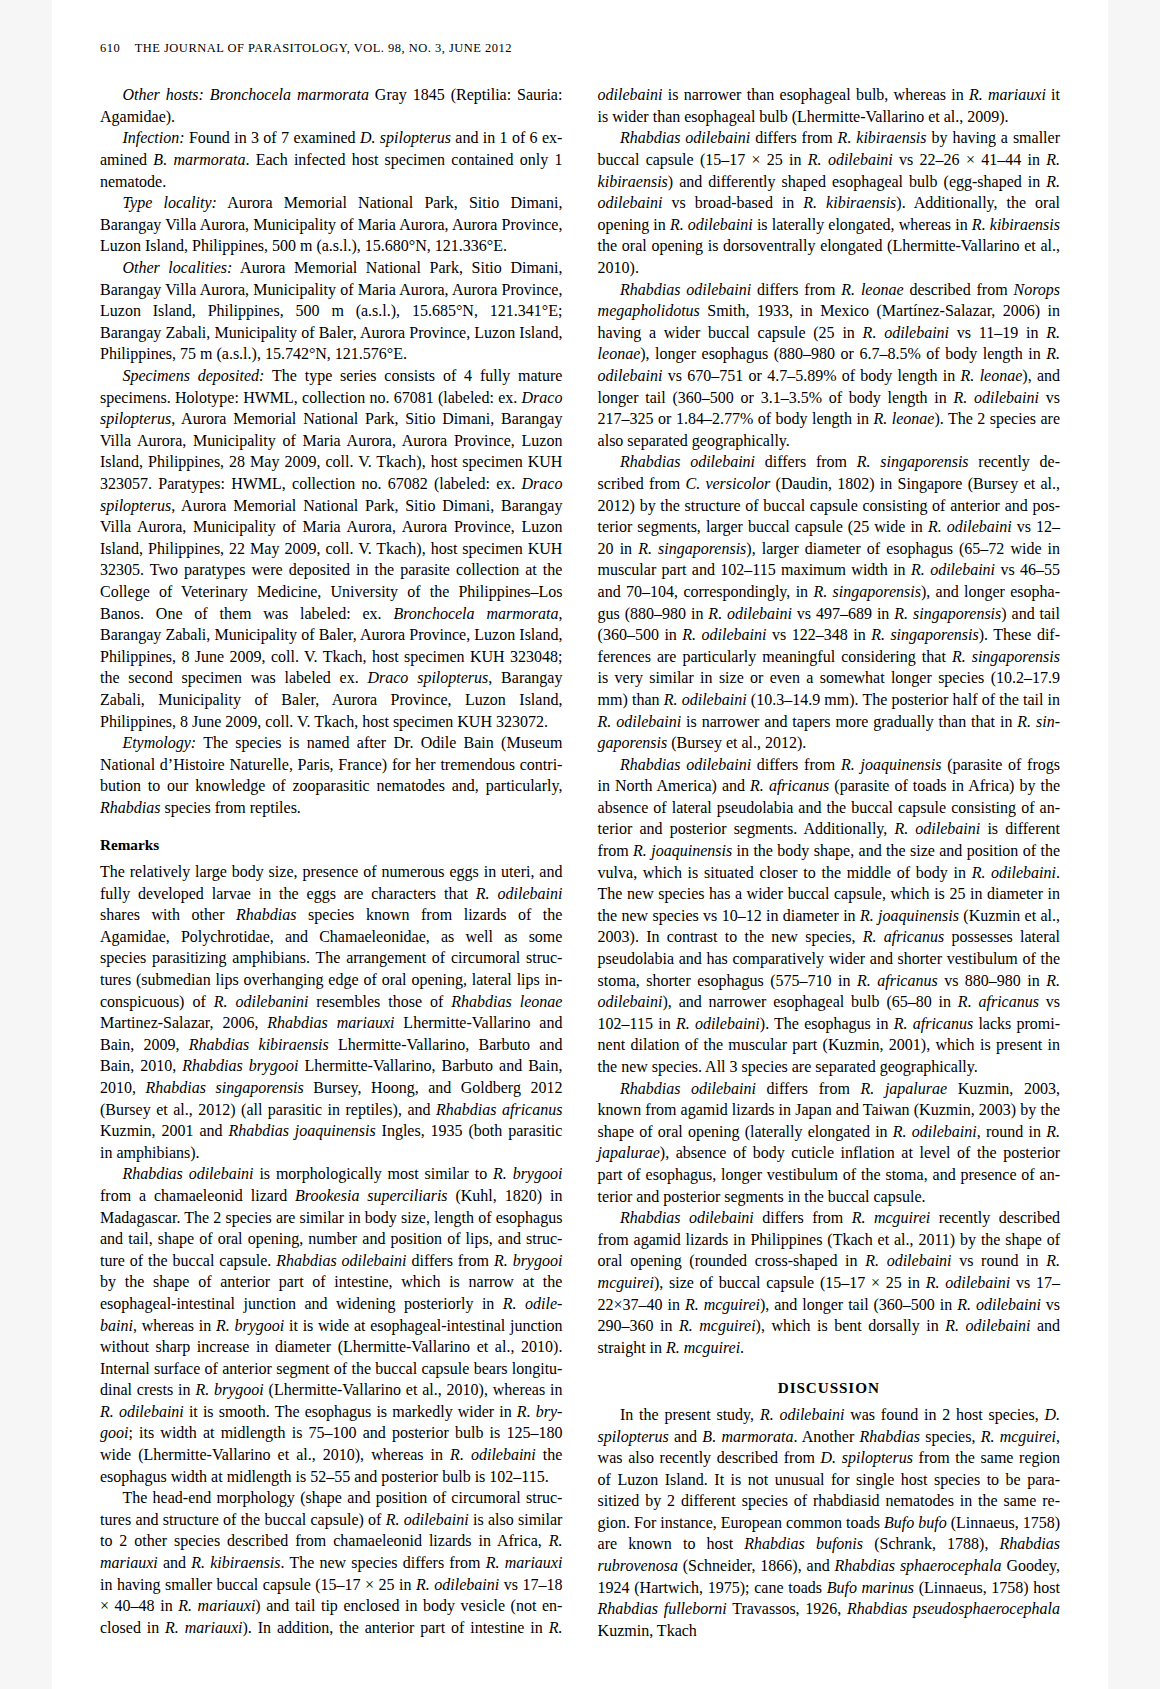610 THE JOURNAL OF PARASITOLOGY, VOL. 98, NO. 3, JUNE 2012
Other hosts: Bronchocela marmorata Gray 1845 (Reptilia: Sauria: Agamidae).
Infection: Found in 3 of 7 examined D. spilopterus and in 1 of 6 examined B. marmorata. Each infected host specimen contained only 1 nematode.
Type locality: Aurora Memorial National Park, Sitio Dimani, Barangay Villa Aurora, Municipality of Maria Aurora, Aurora Province, Luzon Island, Philippines, 500 m (a.s.l.), 15.680°N, 121.336°E.
Other localities: Aurora Memorial National Park, Sitio Dimani, Barangay Villa Aurora, Municipality of Maria Aurora, Aurora Province, Luzon Island, Philippines, 500 m (a.s.l.), 15.685°N, 121.341°E; Barangay Zabali, Municipality of Baler, Aurora Province, Luzon Island, Philippines, 75 m (a.s.l.), 15.742°N, 121.576°E.
Specimens deposited: The type series consists of 4 fully mature specimens. Holotype: HWML, collection no. 67081 (labeled: ex. Draco spilopterus, Aurora Memorial National Park, Sitio Dimani, Barangay Villa Aurora, Municipality of Maria Aurora, Aurora Province, Luzon Island, Philippines, 28 May 2009, coll. V. Tkach), host specimen KUH 323057. Paratypes: HWML, collection no. 67082 (labeled: ex. Draco spilopterus, Aurora Memorial National Park, Sitio Dimani, Barangay Villa Aurora, Municipality of Maria Aurora, Aurora Province, Luzon Island, Philippines, 22 May 2009, coll. V. Tkach), host specimen KUH 32305. Two paratypes were deposited in the parasite collection at the College of Veterinary Medicine, University of the Philippines–Los Banos. One of them was labeled: ex. Bronchocela marmorata, Barangay Zabali, Municipality of Baler, Aurora Province, Luzon Island, Philippines, 8 June 2009, coll. V. Tkach, host specimen KUH 323048; the second specimen was labeled ex. Draco spilopterus, Barangay Zabali, Municipality of Baler, Aurora Province, Luzon Island, Philippines, 8 June 2009, coll. V. Tkach, host specimen KUH 323072.
Etymology: The species is named after Dr. Odile Bain (Museum National d’Histoire Naturelle, Paris, France) for her tremendous contribution to our knowledge of zooparasitic nematodes and, particularly, Rhabdias species from reptiles.
Remarks
The relatively large body size, presence of numerous eggs in uteri, and fully developed larvae in the eggs are characters that R. odilebaini shares with other Rhabdias species known from lizards of the Agamidae, Polychrotidae, and Chamaeleonidae, as well as some species parasitizing amphibians. The arrangement of circumoral structures (submedian lips overhanging edge of oral opening, lateral lips inconspicuous) of R. odilebanini resembles those of Rhabdias leonae Martinez-Salazar, 2006, Rhabdias mariauxi Lhermitte-Vallarino and Bain, 2009, Rhabdias kibiraensis Lhermitte-Vallarino, Barbuto and Bain, 2010, Rhabdias brygooi Lhermitte-Vallarino, Barbuto and Bain, 2010, Rhabdias singaporensis Bursey, Hoong, and Goldberg 2012 (Bursey et al., 2012) (all parasitic in reptiles), and Rhabdias africanus Kuzmin, 2001 and Rhabdias joaquinensis Ingles, 1935 (both parasitic in amphibians).
Rhabdias odilebaini is morphologically most similar to R. brygooi from a chamaeleonid lizard Brookesia superciliaris (Kuhl, 1820) in Madagascar. The 2 species are similar in body size, length of esophagus and tail, shape of oral opening, number and position of lips, and structure of the buccal capsule. Rhabdias odilebaini differs from R. brygooi by the shape of anterior part of intestine, which is narrow at the esophageal-intestinal junction and widening posteriorly in R. odilebaini, whereas in R. brygooi it is wide at esophageal-intestinal junction without sharp increase in diameter (Lhermitte-Vallarino et al., 2010). Internal surface of anterior segment of the buccal capsule bears longitudinal crests in R. brygooi (Lhermitte-Vallarino et al., 2010), whereas in R. odilebaini it is smooth. The esophagus is markedly wider in R. brygooi; its width at midlength is 75–100 and posterior bulb is 125–180 wide (Lhermitte-Vallarino et al., 2010), whereas in R. odilebaini the esophagus width at midlength is 52–55 and posterior bulb is 102–115.
The head-end morphology (shape and position of circumoral structures and structure of the buccal capsule) of R. odilebaini is also similar to 2 other species described from chamaeleonid lizards in Africa, R. mariauxi and R. kibiraensis. The new species differs from R. mariauxi in having smaller buccal capsule (15–17 × 25 in R. odilebaini vs 17–18 × 40–48 in R. mariauxi) and tail tip enclosed in body vesicle (not enclosed in R. mariauxi). In addition, the anterior part of intestine in R. odilebaini is narrower than esophageal bulb, whereas in R. mariauxi it is wider than esophageal bulb (Lhermitte-Vallarino et al., 2009).
Rhabdias odilebaini differs from R. kibiraensis by having a smaller buccal capsule (15–17 × 25 in R. odilebaini vs 22–26 × 41–44 in R. kibiraensis) and differently shaped esophageal bulb (egg-shaped in R. odilebaini vs broad-based in R. kibiraensis). Additionally, the oral opening in R. odilebaini is laterally elongated, whereas in R. kibiraensis the oral opening is dorsoventrally elongated (Lhermitte-Vallarino et al., 2010).
Rhabdias odilebaini differs from R. leonae described from Norops megapholidotus Smith, 1933, in Mexico (Martínez-Salazar, 2006) in having a wider buccal capsule (25 in R. odilebaini vs 11–19 in R. leonae), longer esophagus (880–980 or 6.7–8.5% of body length in R. odilebaini vs 670–751 or 4.7–5.89% of body length in R. leonae), and longer tail (360–500 or 3.1–3.5% of body length in R. odilebaini vs 217–325 or 1.84–2.77% of body length in R. leonae). The 2 species are also separated geographically.
Rhabdias odilebaini differs from R. singaporensis recently described from C. versicolor (Daudin, 1802) in Singapore (Bursey et al., 2012) by the structure of buccal capsule consisting of anterior and posterior segments, larger buccal capsule (25 wide in R. odilebaini vs 12–20 in R. singaporensis), larger diameter of esophagus (65–72 wide in muscular part and 102–115 maximum width in R. odilebaini vs 46–55 and 70–104, correspondingly, in R. singaporensis), and longer esophagus (880–980 in R. odilebaini vs 497–689 in R. singaporensis) and tail (360–500 in R. odilebaini vs 122–348 in R. singaporensis). These differences are particularly meaningful considering that R. singaporensis is very similar in size or even a somewhat longer species (10.2–17.9 mm) than R. odilebaini (10.3–14.9 mm). The posterior half of the tail in R. odilebaini is narrower and tapers more gradually than that in R. singaporensis (Bursey et al., 2012).
Rhabdias odilebaini differs from R. joaquinensis (parasite of frogs in North America) and R. africanus (parasite of toads in Africa) by the absence of lateral pseudolabia and the buccal capsule consisting of anterior and posterior segments. Additionally, R. odilebaini is different from R. joaquinensis in the body shape, and the size and position of the vulva, which is situated closer to the middle of body in R. odilebaini. The new species has a wider buccal capsule, which is 25 in diameter in the new species vs 10–12 in diameter in R. joaquinensis (Kuzmin et al., 2003). In contrast to the new species, R. africanus possesses lateral pseudolabia and has comparatively wider and shorter vestibulum of the stoma, shorter esophagus (575–710 in R. africanus vs 880–980 in R. odilebaini), and narrower esophageal bulb (65–80 in R. africanus vs 102–115 in R. odilebaini). The esophagus in R. africanus lacks prominent dilation of the muscular part (Kuzmin, 2001), which is present in the new species. All 3 species are separated geographically.
Rhabdias odilebaini differs from R. japalurae Kuzmin, 2003, known from agamid lizards in Japan and Taiwan (Kuzmin, 2003) by the shape of oral opening (laterally elongated in R. odilebaini, round in R. japalurae), absence of body cuticle inflation at level of the posterior part of esophagus, longer vestibulum of the stoma, and presence of anterior and posterior segments in the buccal capsule.
Rhabdias odilebaini differs from R. mcguirei recently described from agamid lizards in Philippines (Tkach et al., 2011) by the shape of oral opening (rounded cross-shaped in R. odilebaini vs round in R. mcguirei), size of buccal capsule (15–17 × 25 in R. odilebaini vs 17–22×37–40 in R. mcguirei), and longer tail (360–500 in R. odilebaini vs 290–360 in R. mcguirei), which is bent dorsally in R. odilebaini and straight in R. mcguirei.
DISCUSSION
In the present study, R. odilebaini was found in 2 host species, D. spilopterus and B. marmorata. Another Rhabdias species, R. mcguirei, was also recently described from D. spilopterus from the same region of Luzon Island. It is not unusual for single host species to be parasitized by 2 different species of rhabdiasid nematodes in the same region. For instance, European common toads Bufo bufo (Linnaeus, 1758) are known to host Rhabdias bufonis (Schrank, 1788), Rhabdias rubrovenosa (Schneider, 1866), and Rhabdias sphaerocephala Goodey, 1924 (Hartwich, 1975); cane toads Bufo marinus (Linnaeus, 1758) host Rhabdias fulleborni Travassos, 1926, Rhabdias pseudosphaerocephala Kuzmin, Tkach